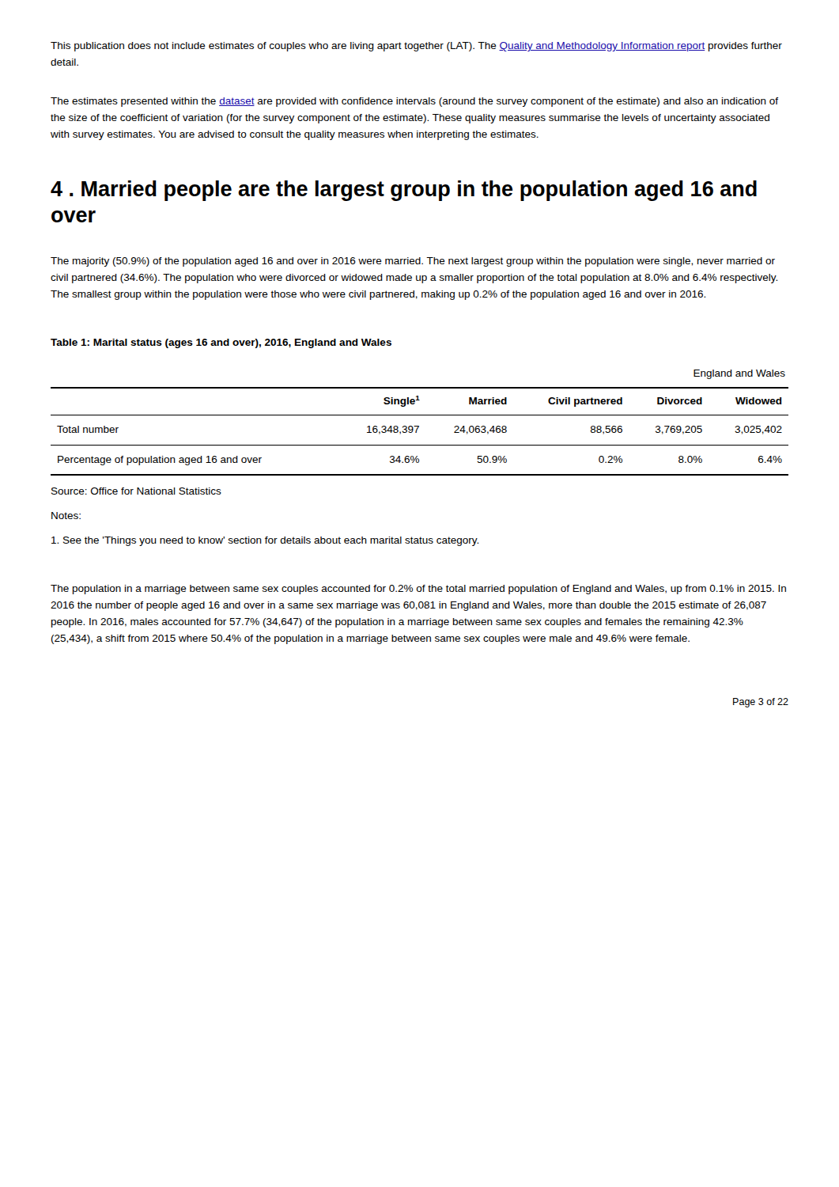This publication does not include estimates of couples who are living apart together (LAT). The Quality and Methodology Information report provides further detail.
The estimates presented within the dataset are provided with confidence intervals (around the survey component of the estimate) and also an indication of the size of the coefficient of variation (for the survey component of the estimate). These quality measures summarise the levels of uncertainty associated with survey estimates. You are advised to consult the quality measures when interpreting the estimates.
4 . Married people are the largest group in the population aged 16 and over
The majority (50.9%) of the population aged 16 and over in 2016 were married. The next largest group within the population were single, never married or civil partnered (34.6%). The population who were divorced or widowed made up a smaller proportion of the total population at 8.0% and 6.4% respectively. The smallest group within the population were those who were civil partnered, making up 0.2% of the population aged 16 and over in 2016.
Table 1: Marital status (ages 16 and over), 2016, England and Wales
England and Wales
| | Single 1 | Married | Civil partnered | Divorced | Widowed |
| --- | --- | --- | --- | --- | --- |
| Total number | 16,348,397 | 24,063,468 | 88,566 | 3,769,205 | 3,025,402 |
| Percentage of population aged 16 and over | 34.6% | 50.9% | 0.2% | 8.0% | 6.4% |
Source: Office for National Statistics
Notes:
1. See the 'Things you need to know' section for details about each marital status category.
The population in a marriage between same sex couples accounted for 0.2% of the total married population of England and Wales, up from 0.1% in 2015. In 2016 the number of people aged 16 and over in a same sex marriage was 60,081 in England and Wales, more than double the 2015 estimate of 26,087 people. In 2016, males accounted for 57.7% (34,647) of the population in a marriage between same sex couples and females the remaining 42.3% (25,434), a shift from 2015 where 50.4% of the population in a marriage between same sex couples were male and 49.6% were female.
Page 3 of 22